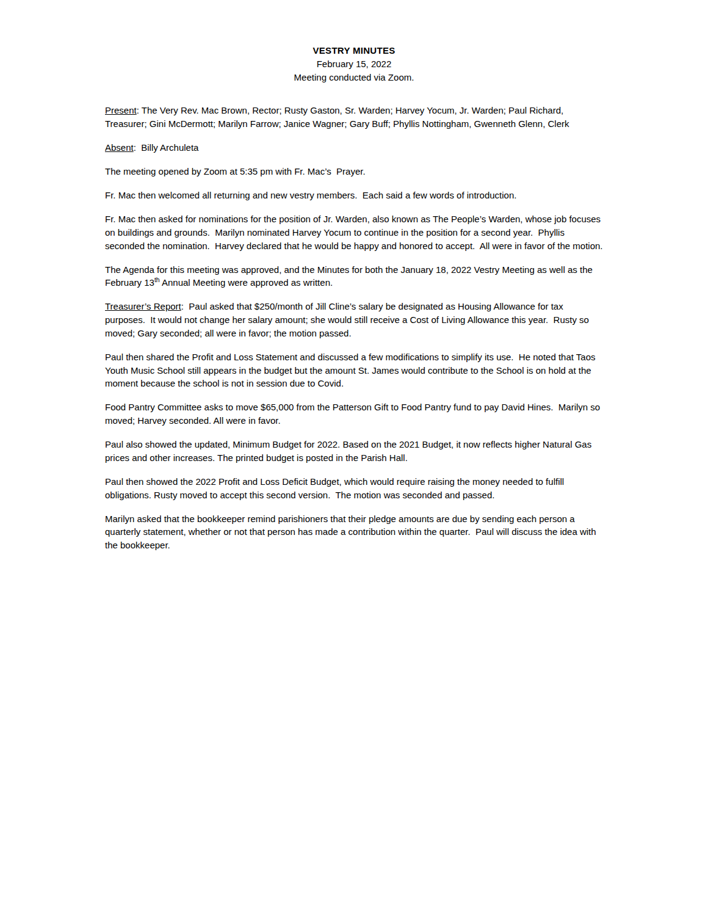VESTRY MINUTES
February 15, 2022
Meeting conducted via Zoom.
Present: The Very Rev. Mac Brown, Rector; Rusty Gaston, Sr. Warden; Harvey Yocum, Jr. Warden; Paul Richard, Treasurer; Gini McDermott; Marilyn Farrow; Janice Wagner; Gary Buff; Phyllis Nottingham, Gwenneth Glenn, Clerk
Absent: Billy Archuleta
The meeting opened by Zoom at 5:35 pm with Fr. Mac’s Prayer.
Fr. Mac then welcomed all returning and new vestry members. Each said a few words of introduction.
Fr. Mac then asked for nominations for the position of Jr. Warden, also known as The People’s Warden, whose job focuses on buildings and grounds. Marilyn nominated Harvey Yocum to continue in the position for a second year. Phyllis seconded the nomination. Harvey declared that he would be happy and honored to accept. All were in favor of the motion.
The Agenda for this meeting was approved, and the Minutes for both the January 18, 2022 Vestry Meeting as well as the February 13th Annual Meeting were approved as written.
Treasurer’s Report: Paul asked that $250/month of Jill Cline’s salary be designated as Housing Allowance for tax purposes. It would not change her salary amount; she would still receive a Cost of Living Allowance this year. Rusty so moved; Gary seconded; all were in favor; the motion passed.
Paul then shared the Profit and Loss Statement and discussed a few modifications to simplify its use. He noted that Taos Youth Music School still appears in the budget but the amount St. James would contribute to the School is on hold at the moment because the school is not in session due to Covid.
Food Pantry Committee asks to move $65,000 from the Patterson Gift to Food Pantry fund to pay David Hines. Marilyn so moved; Harvey seconded. All were in favor.
Paul also showed the updated, Minimum Budget for 2022. Based on the 2021 Budget, it now reflects higher Natural Gas prices and other increases. The printed budget is posted in the Parish Hall.
Paul then showed the 2022 Profit and Loss Deficit Budget, which would require raising the money needed to fulfill obligations. Rusty moved to accept this second version. The motion was seconded and passed.
Marilyn asked that the bookkeeper remind parishioners that their pledge amounts are due by sending each person a quarterly statement, whether or not that person has made a contribution within the quarter. Paul will discuss the idea with the bookkeeper.